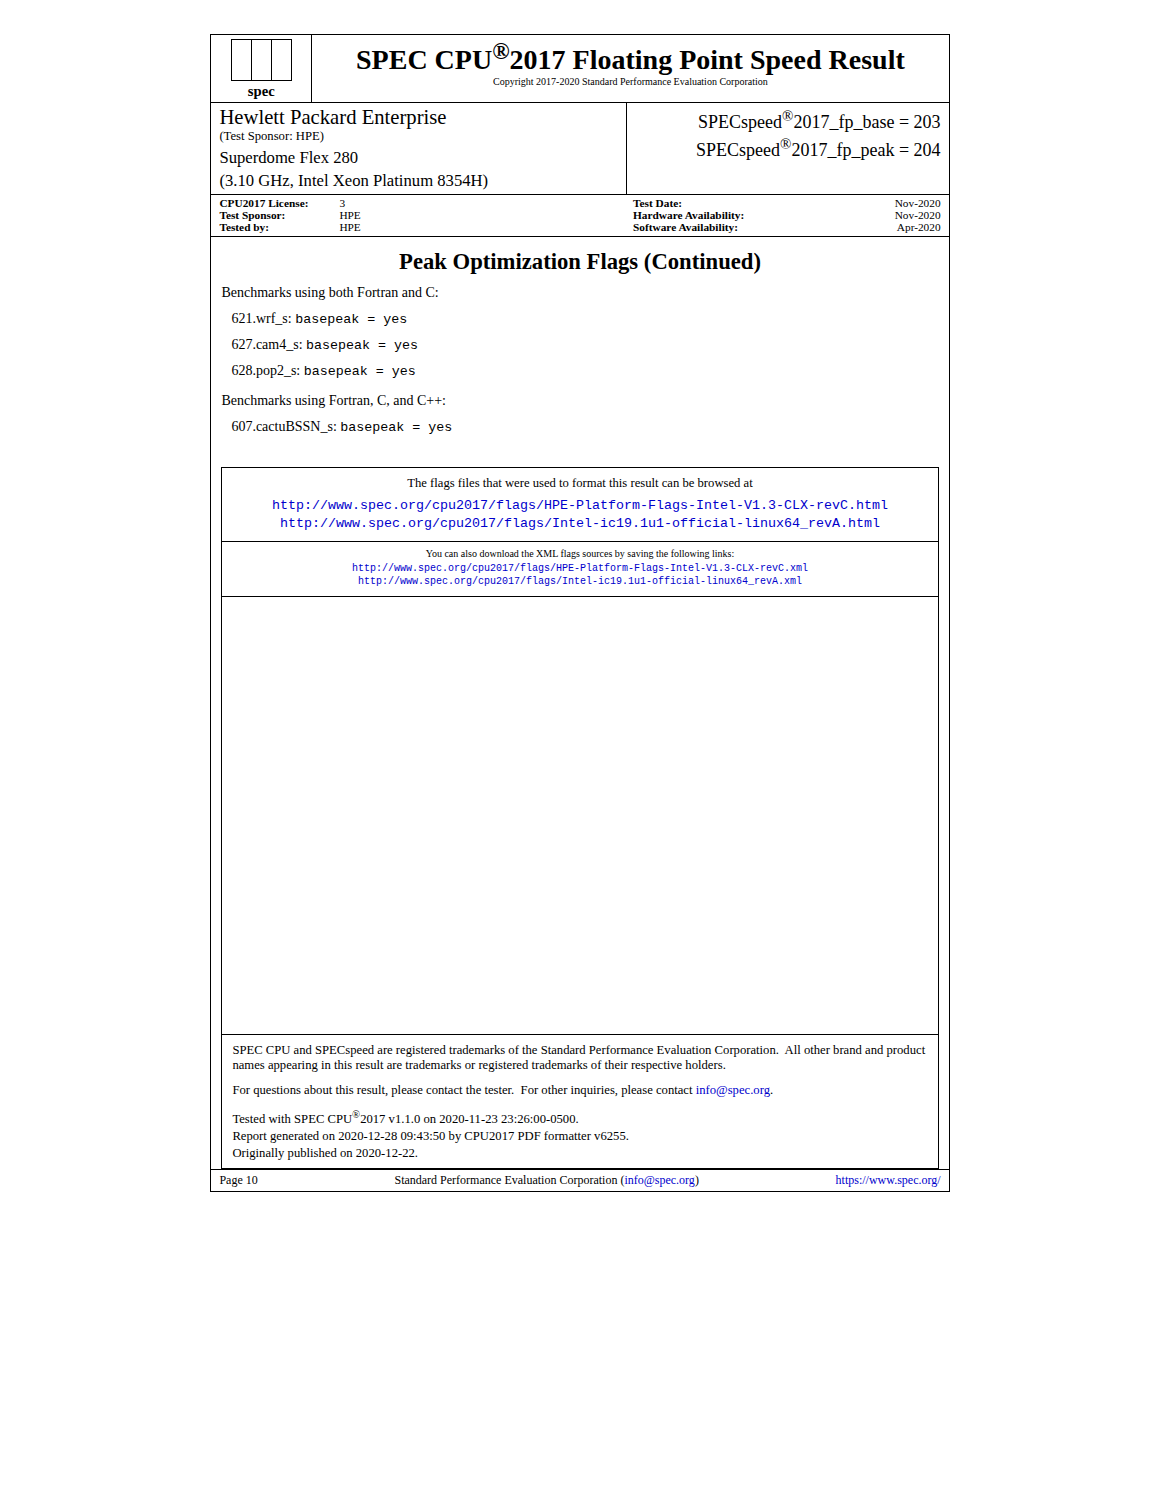spec
SPEC CPU®2017 Floating Point Speed Result
Copyright 2017-2020 Standard Performance Evaluation Corporation
Hewlett Packard Enterprise
(Test Sponsor: HPE)
Superdome Flex 280
(3.10 GHz, Intel Xeon Platinum 8354H)
SPECspeed®2017_fp_base = 203
SPECspeed®2017_fp_peak = 204
CPU2017 License: 3
Test Sponsor: HPE
Tested by: HPE
Test Date: Nov-2020
Hardware Availability: Nov-2020
Software Availability: Apr-2020
Peak Optimization Flags (Continued)
Benchmarks using both Fortran and C:
621.wrf_s: basepeak = yes
627.cam4_s: basepeak = yes
628.pop2_s: basepeak = yes
Benchmarks using Fortran, C, and C++:
607.cactuBSSN_s: basepeak = yes
The flags files that were used to format this result can be browsed at
http://www.spec.org/cpu2017/flags/HPE-Platform-Flags-Intel-V1.3-CLX-revC.html
http://www.spec.org/cpu2017/flags/Intel-ic19.1u1-official-linux64_revA.html
You can also download the XML flags sources by saving the following links:
http://www.spec.org/cpu2017/flags/HPE-Platform-Flags-Intel-V1.3-CLX-revC.xml http://www.spec.org/cpu2017/flags/Intel-ic19.1u1-official-linux64_revA.xml
SPEC CPU and SPECspeed are registered trademarks of the Standard Performance Evaluation Corporation. All other brand and product names appearing in this result are trademarks or registered trademarks of their respective holders.
For questions about this result, please contact the tester. For other inquiries, please contact info@spec.org.
Tested with SPEC CPU®2017 v1.1.0 on 2020-11-23 23:26:00-0500.
Report generated on 2020-12-28 09:43:50 by CPU2017 PDF formatter v6255.
Originally published on 2020-12-22.
Page 10
Standard Performance Evaluation Corporation (info@spec.org)
https://www.spec.org/